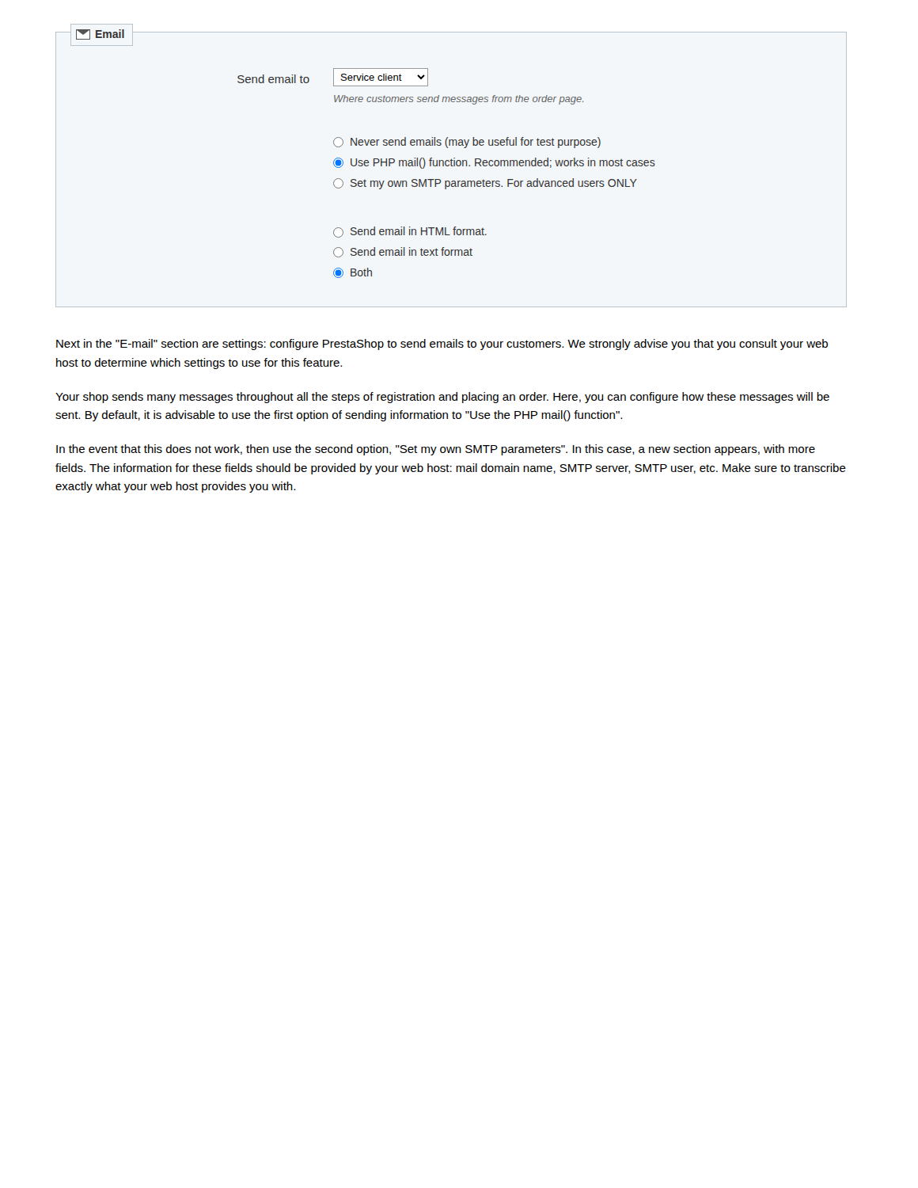Email
Send email to
Service client
Where customers send messages from the order page.
Never send emails (may be useful for test purpose)
Use PHP mail() function. Recommended; works in most cases
Set my own SMTP parameters. For advanced users ONLY
Send email in HTML format.
Send email in text format
Both
Next in the "E-mail" section are settings: configure PrestaShop to send emails to your customers. We strongly advise you that you consult your web host to determine which settings to use for this feature.
Your shop sends many messages throughout all the steps of registration and placing an order. Here, you can configure how these messages will be sent. By default, it is advisable to use the first option of sending information to "Use the PHP mail() function".
In the event that this does not work, then use the second option, "Set my own SMTP parameters". In this case, a new section appears, with more fields. The information for these fields should be provided by your web host: mail domain name, SMTP server, SMTP user, etc. Make sure to transcribe exactly what your web host provides you with.